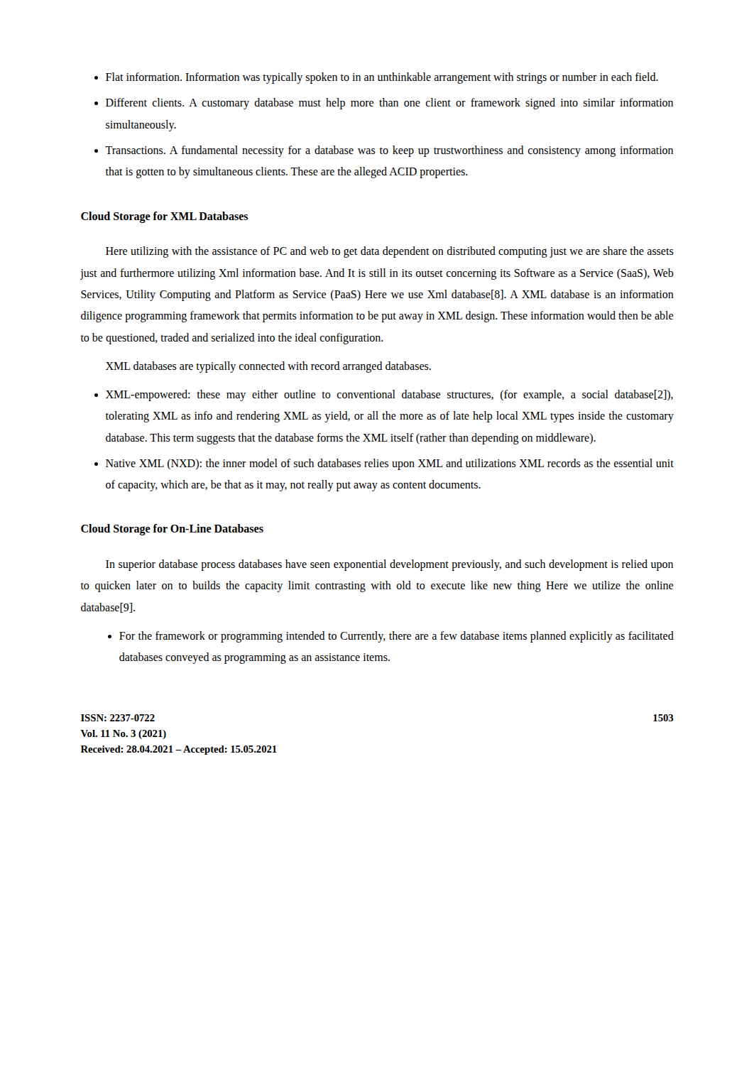Flat information. Information was typically spoken to in an unthinkable arrangement with strings or number in each field.
Different clients. A customary database must help more than one client or framework signed into similar information simultaneously.
Transactions. A fundamental necessity for a database was to keep up trustworthiness and consistency among information that is gotten to by simultaneous clients. These are the alleged ACID properties.
Cloud Storage for XML Databases
Here utilizing with the assistance of PC and web to get data dependent on distributed computing just we are share the assets just and furthermore utilizing Xml information base. And It is still in its outset concerning its Software as a Service (SaaS), Web Services, Utility Computing and Platform as Service (PaaS) Here we use Xml database[8]. A XML database is an information diligence programming framework that permits information to be put away in XML design. These information would then be able to be questioned, traded and serialized into the ideal configuration.
XML databases are typically connected with record arranged databases.
XML-empowered: these may either outline to conventional database structures, (for example, a social database[2]), tolerating XML as info and rendering XML as yield, or all the more as of late help local XML types inside the customary database. This term suggests that the database forms the XML itself (rather than depending on middleware).
Native XML (NXD): the inner model of such databases relies upon XML and utilizations XML records as the essential unit of capacity, which are, be that as it may, not really put away as content documents.
Cloud Storage for On-Line Databases
In superior database process databases have seen exponential development previously, and such development is relied upon to quicken later on to builds the capacity limit contrasting with old to execute like new thing Here we utilize the online database[9].
For the framework or programming intended to Currently, there are a few database items planned explicitly as facilitated databases conveyed as programming as an assistance items.
ISSN: 2237-0722
Vol. 11 No. 3 (2021)
Received: 28.04.2021 – Accepted: 15.05.2021 1503